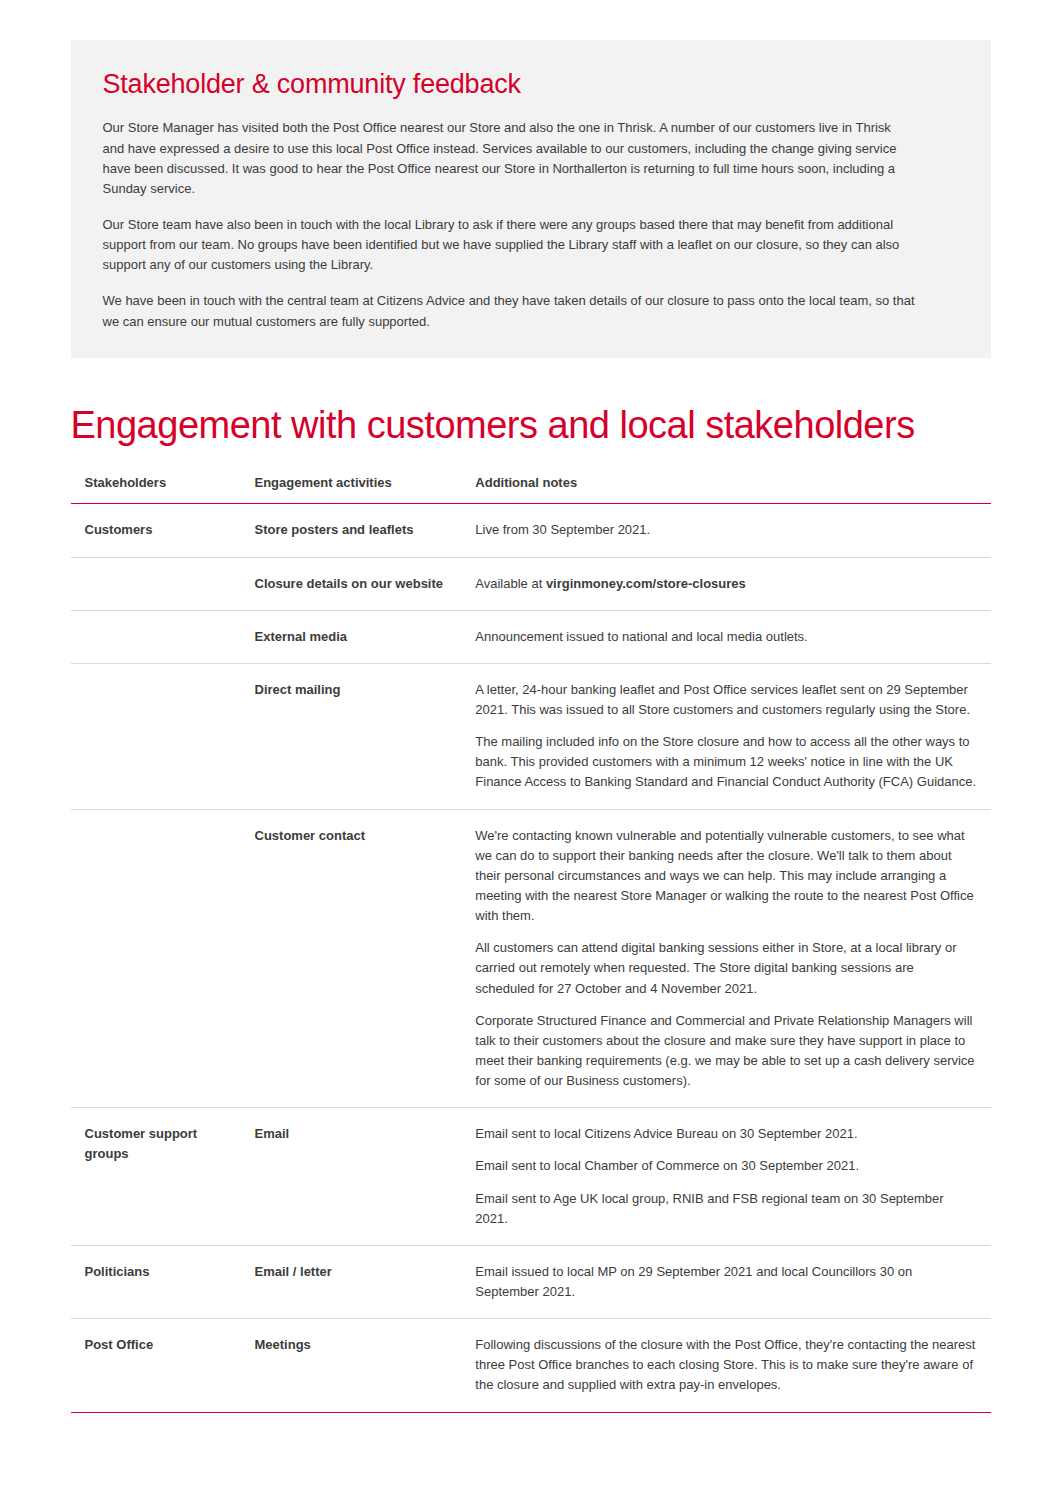Stakeholder & community feedback
Our Store Manager has visited both the Post Office nearest our Store and also the one in Thrisk. A number of our customers live in Thrisk and have expressed a desire to use this local Post Office instead. Services available to our customers, including the change giving service have been discussed. It was good to hear the Post Office nearest our Store in Northallerton is returning to full time hours soon, including a Sunday service.
Our Store team have also been in touch with the local Library to ask if there were any groups based there that may benefit from additional support from our team. No groups have been identified but we have supplied the Library staff with a leaflet on our closure, so they can also support any of our customers using the Library.
We have been in touch with the central team at Citizens Advice and they have taken details of our closure to pass onto the local team, so that we can ensure our mutual customers are fully supported.
Engagement with customers and local stakeholders
| Stakeholders | Engagement activities | Additional notes |
| --- | --- | --- |
| Customers | Store posters and leaflets | Live from 30 September 2021. |
| | Closure details on our website | Available at virginmoney.com/store-closures |
| | External media | Announcement issued to national and local media outlets. |
| | Direct mailing | A letter, 24-hour banking leaflet and Post Office services leaflet sent on 29 September 2021. This was issued to all Store customers and customers regularly using the Store. The mailing included info on the Store closure and how to access all the other ways to bank. This provided customers with a minimum 12 weeks' notice in line with the UK Finance Access to Banking Standard and Financial Conduct Authority (FCA) Guidance. |
| | Customer contact | We're contacting known vulnerable and potentially vulnerable customers, to see what we can do to support their banking needs after the closure. We'll talk to them about their personal circumstances and ways we can help. This may include arranging a meeting with the nearest Store Manager or walking the route to the nearest Post Office with them. All customers can attend digital banking sessions either in Store, at a local library or carried out remotely when requested. The Store digital banking sessions are scheduled for 27 October and 4 November 2021. Corporate Structured Finance and Commercial and Private Relationship Managers will talk to their customers about the closure and make sure they have support in place to meet their banking requirements (e.g. we may be able to set up a cash delivery service for some of our Business customers). |
| Customer support groups | Email | Email sent to local Citizens Advice Bureau on 30 September 2021. Email sent to local Chamber of Commerce on 30 September 2021. Email sent to Age UK local group, RNIB and FSB regional team on 30 September 2021. |
| Politicians | Email / letter | Email issued to local MP on 29 September 2021 and local Councillors 30 on September 2021. |
| Post Office | Meetings | Following discussions of the closure with the Post Office, they're contacting the nearest three Post Office branches to each closing Store. This is to make sure they're aware of the closure and supplied with extra pay-in envelopes. |